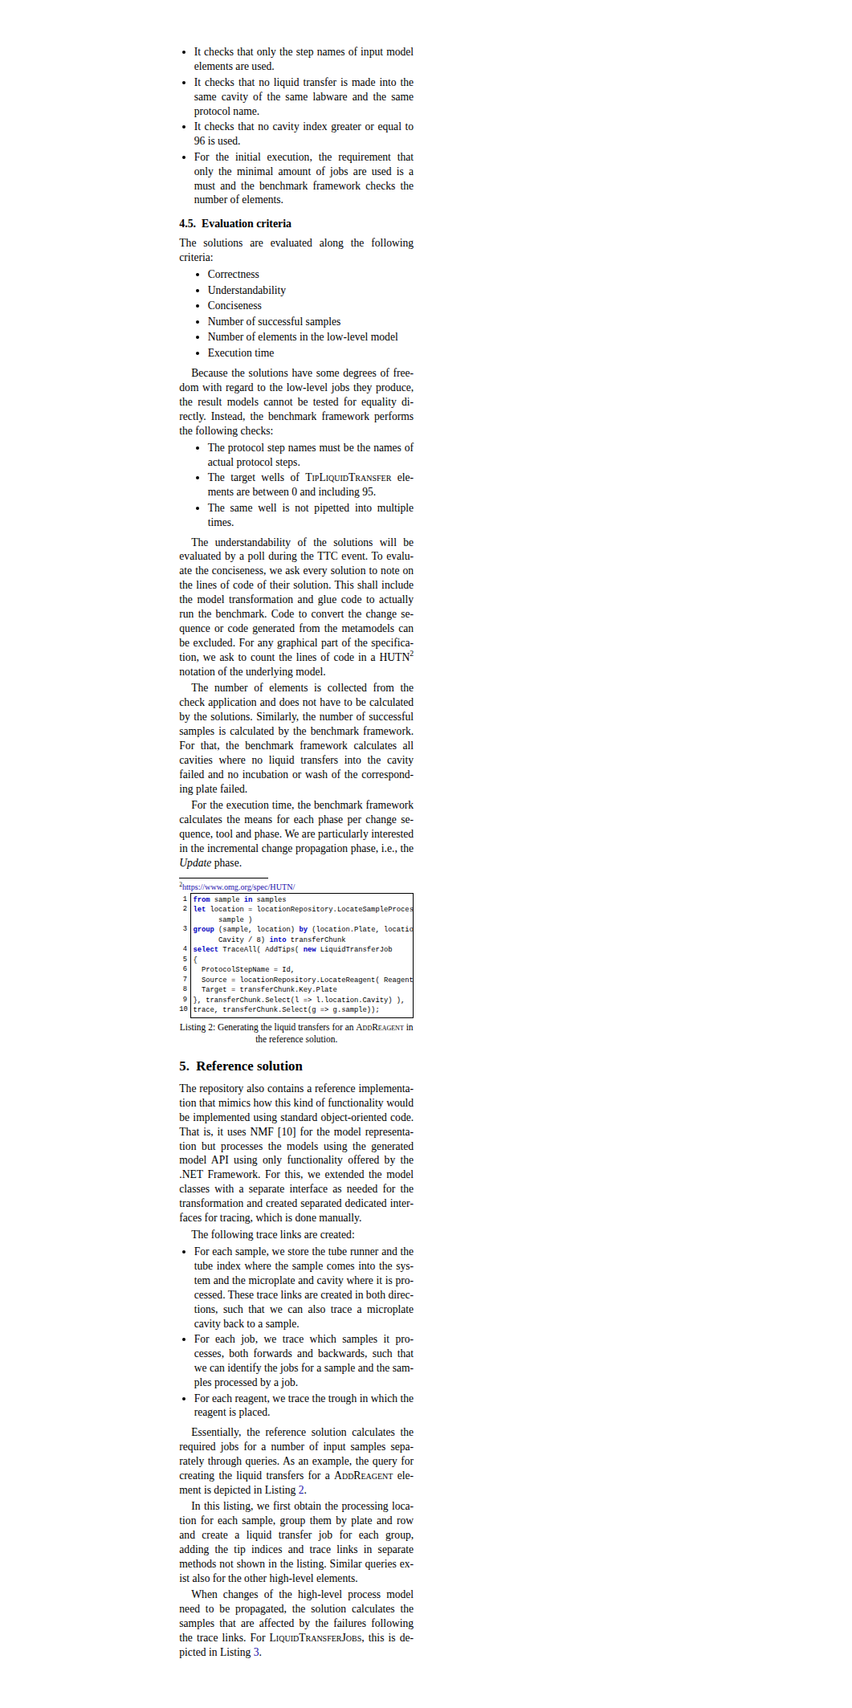It checks that only the step names of input model elements are used.
It checks that no liquid transfer is made into the same cavity of the same labware and the same protocol name.
It checks that no cavity index greater or equal to 96 is used.
For the initial execution, the requirement that only the minimal amount of jobs are used is a must and the benchmark framework checks the number of elements.
4.5. Evaluation criteria
The solutions are evaluated along the following criteria:
Correctness
Understandability
Conciseness
Number of successful samples
Number of elements in the low-level model
Execution time
Because the solutions have some degrees of freedom with regard to the low-level jobs they produce, the result models cannot be tested for equality directly. Instead, the benchmark framework performs the following checks:
The protocol step names must be the names of actual protocol steps.
The target wells of TipLiquidTransfer elements are between 0 and including 95.
The same well is not pipetted into multiple times.
The understandability of the solutions will be evaluated by a poll during the TTC event. To evaluate the conciseness, we ask every solution to note on the lines of code of their solution. This shall include the model transformation and glue code to actually run the benchmark. Code to convert the change sequence or code generated from the metamodels can be excluded. For any graphical part of the specification, we ask to count the lines of code in a HUTN2 notation of the underlying model.
The number of elements is collected from the check application and does not have to be calculated by the solutions. Similarly, the number of successful samples is calculated by the benchmark framework. For that, the benchmark framework calculates all cavities where no liquid transfers into the cavity failed and no incubation or wash of the corresponding plate failed.
For the execution time, the benchmark framework calculates the means for each phase per change sequence, tool and phase. We are particularly interested in the incremental change propagation phase, i.e., the Update phase.
2https://www.omg.org/spec/HUTN/
1
2
3
4
5
6
7
8
9
10
from sample in samples
let location = locationRepository.LocateSampleProcessing(
      sample )
group (sample, location) by (location.Plate, location.
      Cavity / 8) into transferChunk
select TraceAll( AddTips( new LiquidTransferJob
{
  ProtocolStepName = Id,
  Source = locationRepository.LocateReagent( Reagent ),
  Target = transferChunk.Key.Plate
}, transferChunk.Select(l => l.location.Cavity) ),
trace, transferChunk.Select(g => g.sample));
Listing 2: Generating the liquid transfers for an AddReagent in the reference solution.
5. Reference solution
The repository also contains a reference implementation that mimics how this kind of functionality would be implemented using standard object-oriented code. That is, it uses NMF [10] for the model representation but processes the models using the generated model API using only functionality offered by the .NET Framework. For this, we extended the model classes with a separate interface as needed for the transformation and created separated dedicated interfaces for tracing, which is done manually.
The following trace links are created:
For each sample, we store the tube runner and the tube index where the sample comes into the system and the microplate and cavity where it is processed. These trace links are created in both directions, such that we can also trace a microplate cavity back to a sample.
For each job, we trace which samples it processes, both forwards and backwards, such that we can identify the jobs for a sample and the samples processed by a job.
For each reagent, we trace the trough in which the reagent is placed.
Essentially, the reference solution calculates the required jobs for a number of input samples separately through queries. As an example, the query for creating the liquid transfers for a AddReagent element is depicted in Listing 2.
In this listing, we first obtain the processing location for each sample, group them by plate and row and create a liquid transfer job for each group, adding the tip indices and trace links in separate methods not shown in the listing. Similar queries exist also for the other high-level elements.
When changes of the high-level process model need to be propagated, the solution calculates the samples that are affected by the failures following the trace links. For LiquidTransferJobs, this is depicted in Listing 3.